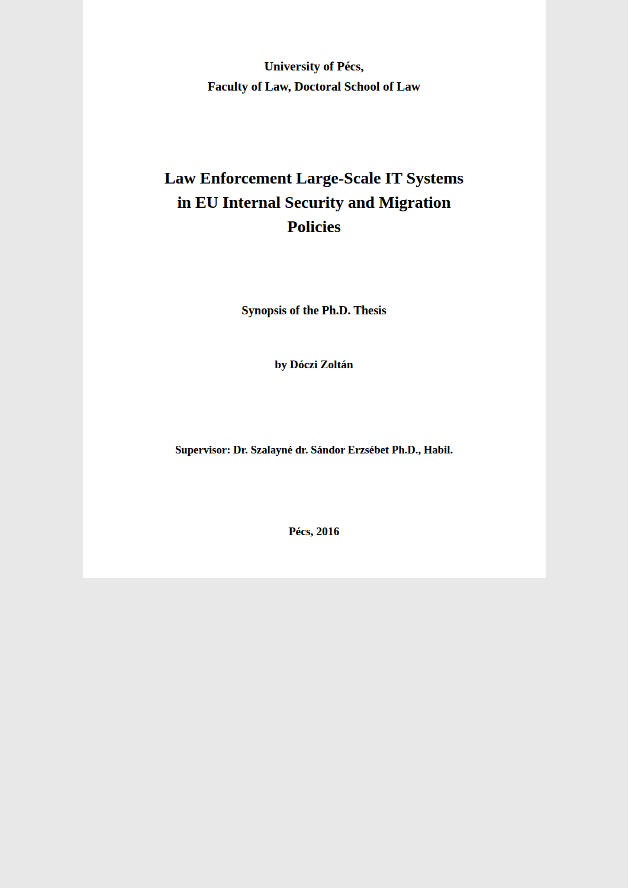University of Pécs,
Faculty of Law, Doctoral School of Law
Law Enforcement Large-Scale IT Systems
in EU Internal Security and Migration Policies
Synopsis of the Ph.D. Thesis
by Dóczi Zoltán
Supervisor: Dr. Szalayné dr. Sándor Erzsébet Ph.D., Habil.
Pécs, 2016